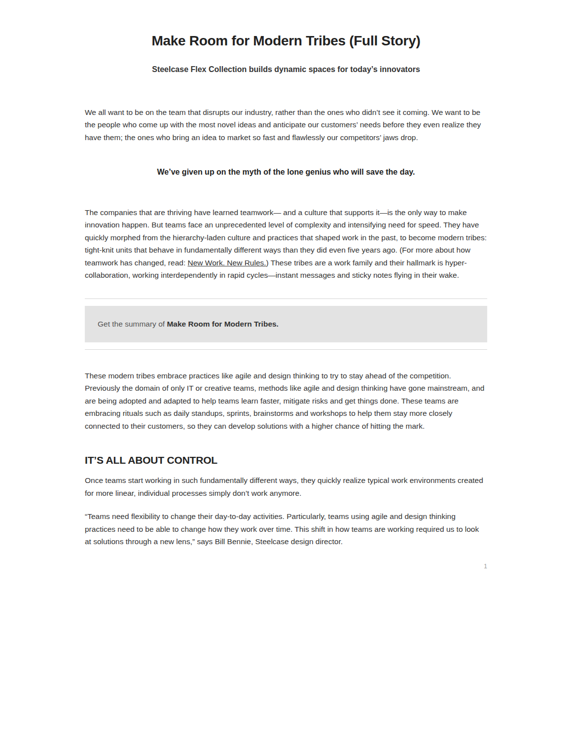Make Room for Modern Tribes (Full Story)
Steelcase Flex Collection builds dynamic spaces for today’s innovators
We all want to be on the team that disrupts our industry, rather than the ones who didn’t see it coming. We want to be the people who come up with the most novel ideas and anticipate our customers’ needs before they even realize they have them; the ones who bring an idea to market so fast and flawlessly our competitors’ jaws drop.
We’ve given up on the myth of the lone genius who will save the day.
The companies that are thriving have learned teamwork— and a culture that supports it—is the only way to make innovation happen. But teams face an unprecedented level of complexity and intensifying need for speed. They have quickly morphed from the hierarchy-laden culture and practices that shaped work in the past, to become modern tribes: tight-knit units that behave in fundamentally different ways than they did even five years ago. (For more about how teamwork has changed, read: New Work. New Rules.) These tribes are a work family and their hallmark is hyper-collaboration, working interdependently in rapid cycles—instant messages and sticky notes flying in their wake.
Get the summary of Make Room for Modern Tribes.
These modern tribes embrace practices like agile and design thinking to try to stay ahead of the competition. Previously the domain of only IT or creative teams, methods like agile and design thinking have gone mainstream, and are being adopted and adapted to help teams learn faster, mitigate risks and get things done. These teams are embracing rituals such as daily standups, sprints, brainstorms and workshops to help them stay more closely connected to their customers, so they can develop solutions with a higher chance of hitting the mark.
IT’S ALL ABOUT CONTROL
Once teams start working in such fundamentally different ways, they quickly realize typical work environments created for more linear, individual processes simply don’t work anymore.
“Teams need flexibility to change their day-to-day activities. Particularly, teams using agile and design thinking practices need to be able to change how they work over time. This shift in how teams are working required us to look at solutions through a new lens,” says Bill Bennie, Steelcase design director.
1